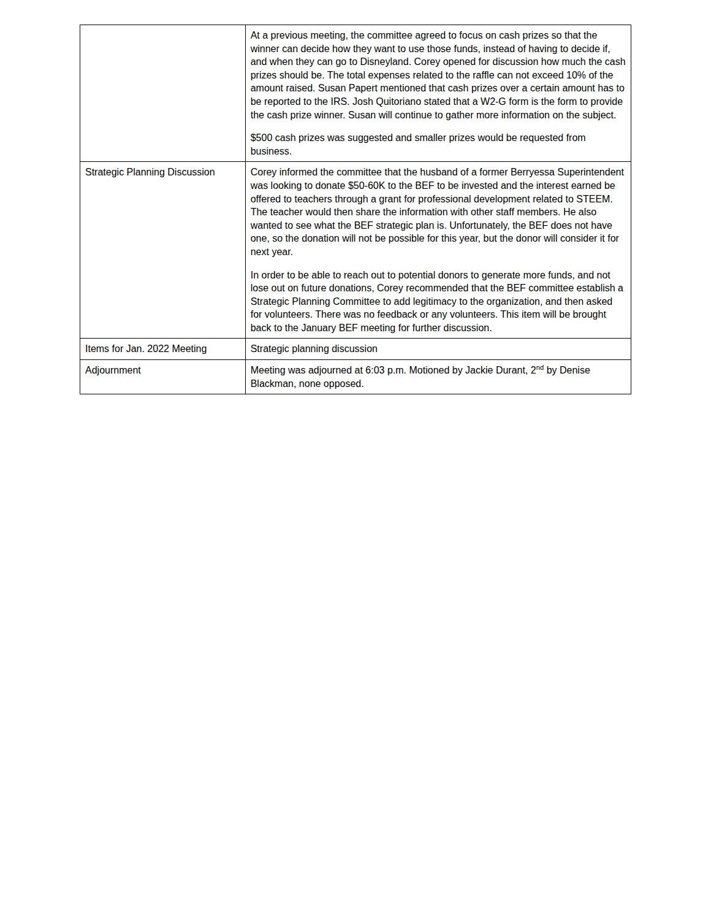| | At a previous meeting, the committee agreed to focus on cash prizes so that the winner can decide how they want to use those funds, instead of having to decide if, and when they can go to Disneyland. Corey opened for discussion how much the cash prizes should be. The total expenses related to the raffle can not exceed 10% of the amount raised. Susan Papert mentioned that cash prizes over a certain amount has to be reported to the IRS. Josh Quitoriano stated that a W2-G form is the form to provide the cash prize winner. Susan will continue to gather more information on the subject. $500 cash prizes was suggested and smaller prizes would be requested from business. |
| Strategic Planning Discussion | Corey informed the committee that the husband of a former Berryessa Superintendent was looking to donate $50-60K to the BEF to be invested and the interest earned be offered to teachers through a grant for professional development related to STEEM. The teacher would then share the information with other staff members. He also wanted to see what the BEF strategic plan is. Unfortunately, the BEF does not have one, so the donation will not be possible for this year, but the donor will consider it for next year. In order to be able to reach out to potential donors to generate more funds, and not lose out on future donations, Corey recommended that the BEF committee establish a Strategic Planning Committee to add legitimacy to the organization, and then asked for volunteers. There was no feedback or any volunteers. This item will be brought back to the January BEF meeting for further discussion. |
| Items for Jan. 2022 Meeting | Strategic planning discussion |
| Adjournment | Meeting was adjourned at 6:03 p.m. Motioned by Jackie Durant, 2 nd by Denise Blackman, none opposed. |